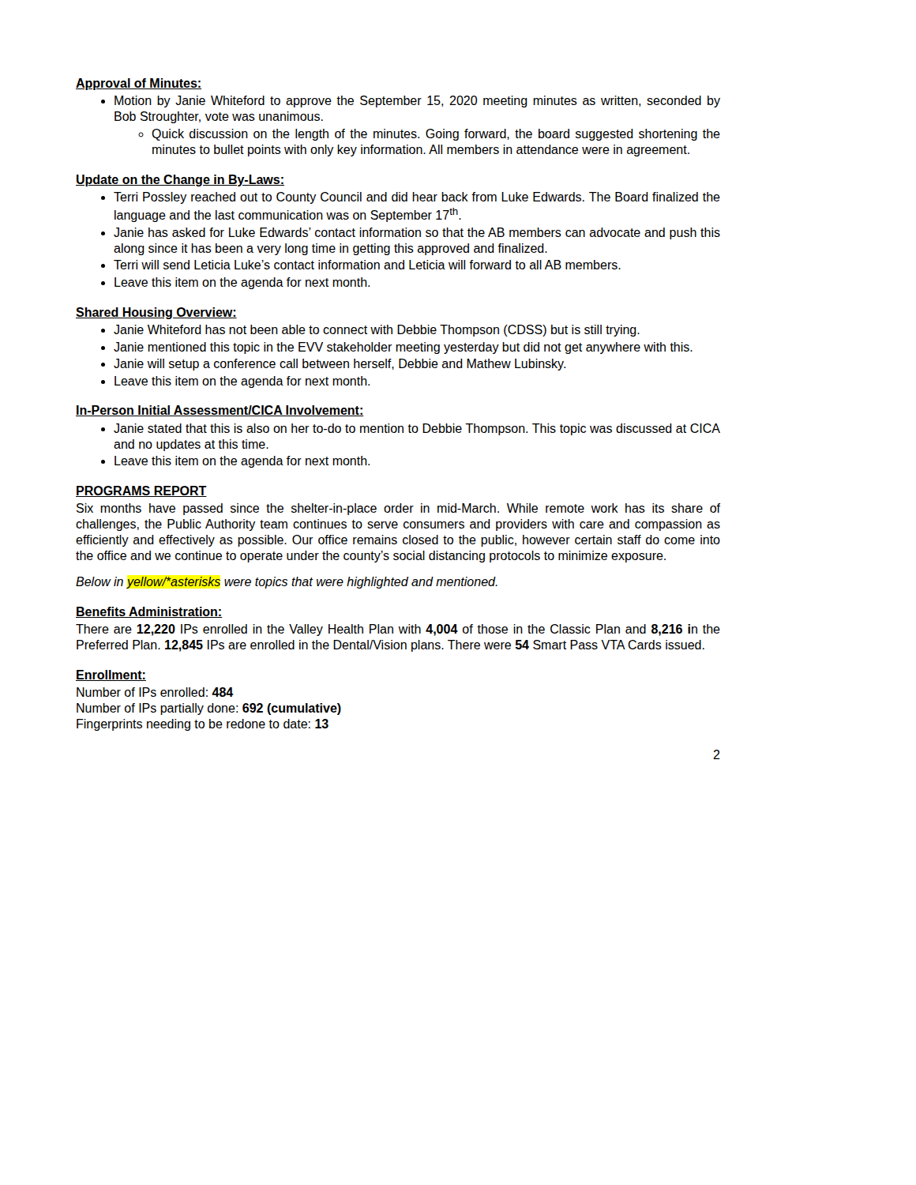Approval of Minutes:
Motion by Janie Whiteford to approve the September 15, 2020 meeting minutes as written, seconded by Bob Stroughter, vote was unanimous.
Quick discussion on the length of the minutes. Going forward, the board suggested shortening the minutes to bullet points with only key information. All members in attendance were in agreement.
Update on the Change in By-Laws:
Terri Possley reached out to County Council and did hear back from Luke Edwards. The Board finalized the language and the last communication was on September 17th.
Janie has asked for Luke Edwards’ contact information so that the AB members can advocate and push this along since it has been a very long time in getting this approved and finalized.
Terri will send Leticia Luke’s contact information and Leticia will forward to all AB members.
Leave this item on the agenda for next month.
Shared Housing Overview:
Janie Whiteford has not been able to connect with Debbie Thompson (CDSS) but is still trying.
Janie mentioned this topic in the EVV stakeholder meeting yesterday but did not get anywhere with this.
Janie will setup a conference call between herself, Debbie and Mathew Lubinsky.
Leave this item on the agenda for next month.
In-Person Initial Assessment/CICA Involvement:
Janie stated that this is also on her to-do to mention to Debbie Thompson. This topic was discussed at CICA and no updates at this time.
Leave this item on the agenda for next month.
PROGRAMS REPORT
Six months have passed since the shelter-in-place order in mid-March. While remote work has its share of challenges, the Public Authority team continues to serve consumers and providers with care and compassion as efficiently and effectively as possible. Our office remains closed to the public, however certain staff do come into the office and we continue to operate under the county’s social distancing protocols to minimize exposure.
Below in yellow/*asterisks were topics that were highlighted and mentioned.
Benefits Administration:
There are 12,220 IPs enrolled in the Valley Health Plan with 4,004 of those in the Classic Plan and 8,216 in the Preferred Plan. 12,845 IPs are enrolled in the Dental/Vision plans. There were 54 Smart Pass VTA Cards issued.
Enrollment:
Number of IPs enrolled: 484
Number of IPs partially done: 692 (cumulative)
Fingerprints needing to be redone to date: 13
2